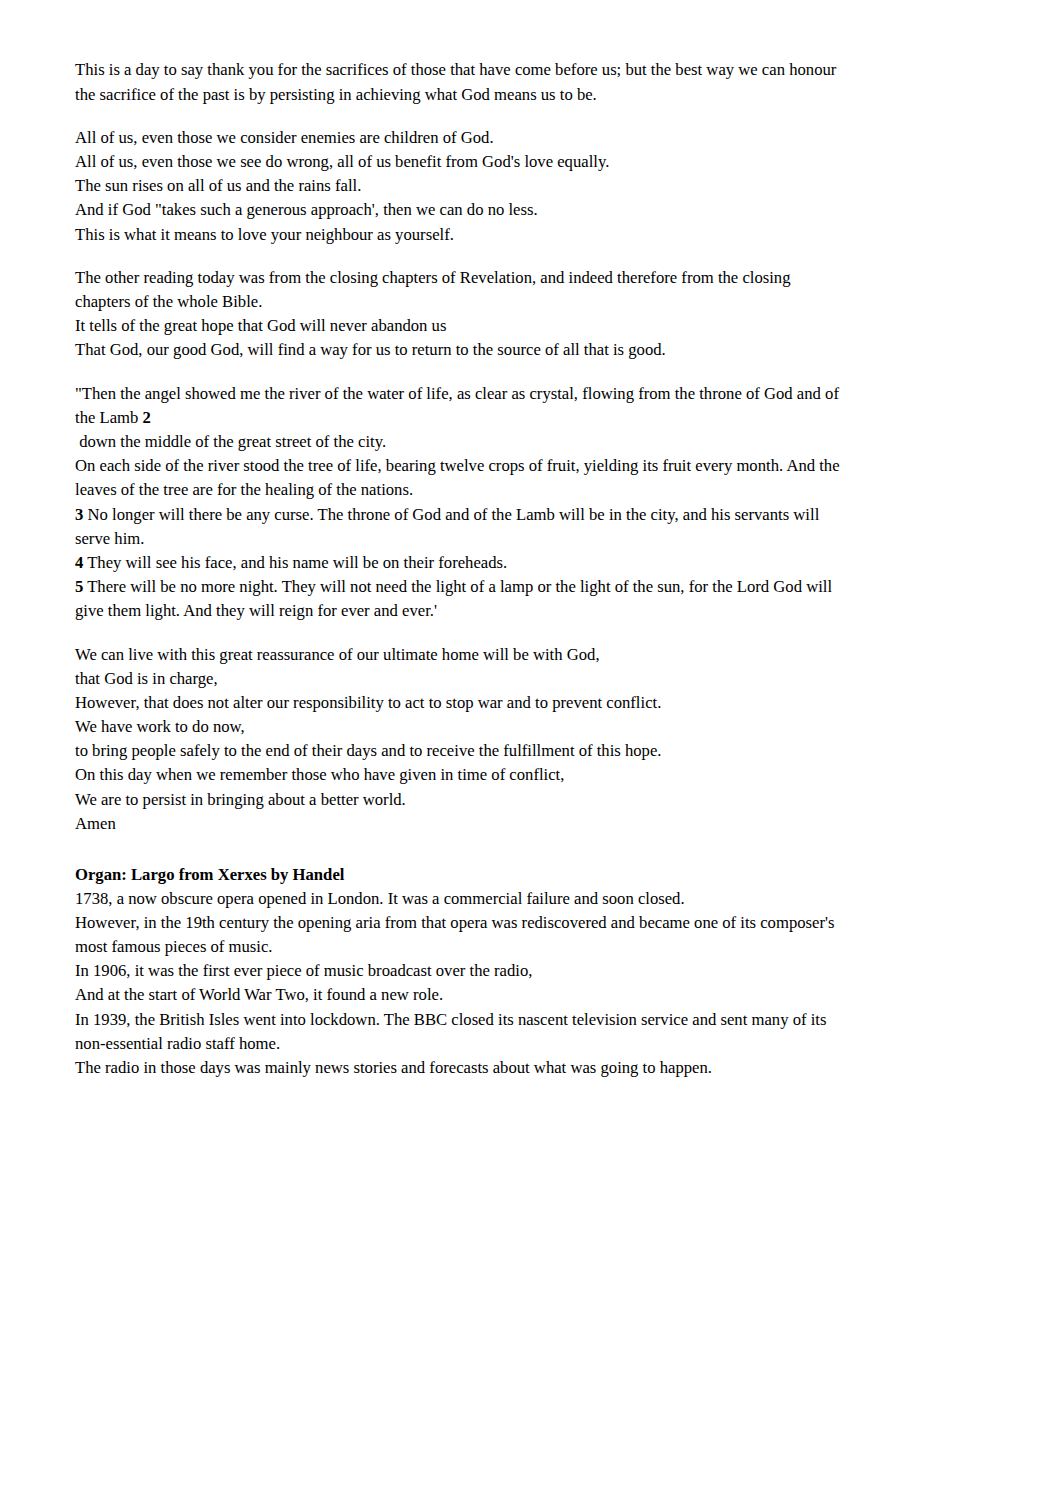This is a day to say thank you for the sacrifices of those that have come before us; but the best way we can honour the sacrifice of the past is by persisting in achieving what God means us to be.
All of us, even those we consider enemies are children of God.
All of us, even those we see do wrong, all of us benefit from God's love equally.
The sun rises on all of us and the rains fall.
And if God "takes such a generous approach', then we can do no less.
This is what it means to love your neighbour as yourself.
The other reading today was from the closing chapters of Revelation, and indeed therefore from the closing chapters of the whole Bible.
It tells of the great hope that God will never abandon us
That God, our good God, will find a way for us to return to the source of all that is good.
"Then the angel showed me the river of the water of life, as clear as crystal, flowing from the throne of God and of the Lamb 2
down the middle of the great street of the city.
On each side of the river stood the tree of life, bearing twelve crops of fruit, yielding its fruit every month. And the leaves of the tree are for the healing of the nations.
3 No longer will there be any curse. The throne of God and of the Lamb will be in the city, and his servants will serve him.
4 They will see his face, and his name will be on their foreheads.
5 There will be no more night. They will not need the light of a lamp or the light of the sun, for the Lord God will give them light. And they will reign for ever and ever.'
We can live with this great reassurance of our ultimate home will be with God,
that God is in charge,
However, that does not alter our responsibility to act to stop war and to prevent conflict.
We have work to do now,
to bring people safely to the end of their days and to receive the fulfillment of this hope.
On this day when we remember those who have given in time of conflict,
We are to persist in bringing about a better world.
Amen
Organ: Largo from Xerxes by Handel
1738, a now obscure opera opened in London. It was a commercial failure and soon closed.
However, in the 19th century the opening aria from that opera was rediscovered and became one of its composer's most famous pieces of music.
In 1906, it was the first ever piece of music broadcast over the radio,
And at the start of World War Two, it found a new role.
In 1939, the British Isles went into lockdown. The BBC closed its nascent television service and sent many of its non-essential radio staff home.
The radio in those days was mainly news stories and forecasts about what was going to happen.